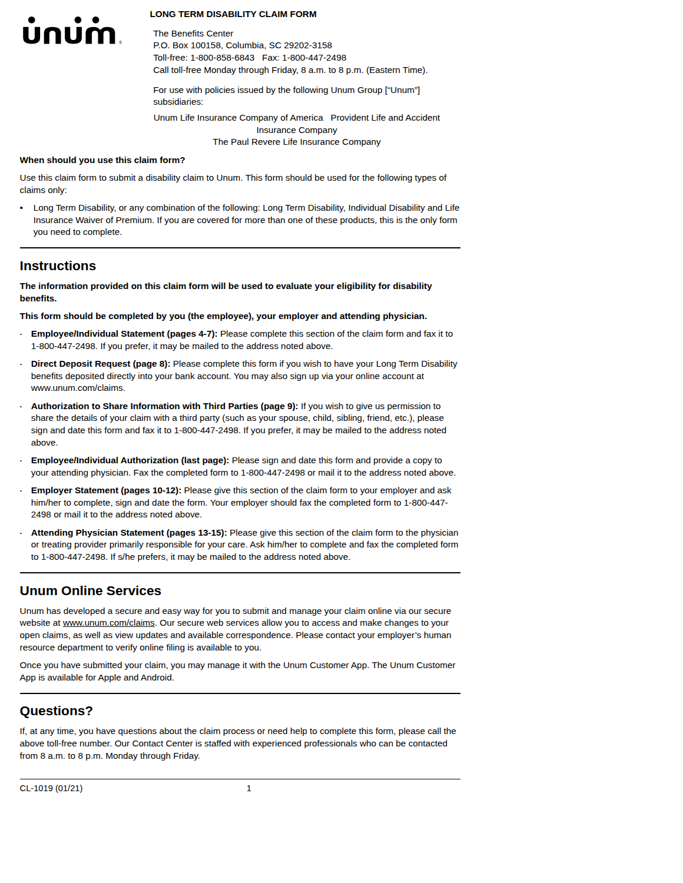®
LONG TERM DISABILITY CLAIM FORM
The Benefits Center
P.O. Box 100158, Columbia, SC 29202-3158
Toll-free: 1-800-858-6843 Fax: 1-800-447-2498
Call toll-free Monday through Friday, 8 a.m. to 8 p.m. (Eastern Time).
For use with policies issued by the following Unum Group [“Unum”] subsidiaries:
Unum Life Insurance Company of America Provident Life and Accident Insurance Company
The Paul Revere Life Insurance Company
When should you use this claim form?
Use this claim form to submit a disability claim to Unum. This form should be used for the following types of claims only:
•
Long Term Disability, or any combination of the following: Long Term Disability, Individual Disability and Life Insurance Waiver of Premium. If you are covered for more than one of these products, this is the only form you need to complete.
Instructions
The information provided on this claim form will be used to evaluate your eligibility for disability benefits.
This form should be completed by you (the employee), your employer and attending physician.
·
Employee/Individual Statement (pages 4-7): Please complete this section of the claim form and fax it to 1-800-447-2498. If you prefer, it may be mailed to the address noted above.
·
Direct Deposit Request (page 8): Please complete this form if you wish to have your Long Term Disability benefits deposited directly into your bank account. You may also sign up via your online account at www.unum.com/claims.
·
Authorization to Share Information with Third Parties (page 9): If you wish to give us permission to share the details of your claim with a third party (such as your spouse, child, sibling, friend, etc.), please sign and date this form and fax it to 1-800-447-2498. If you prefer, it may be mailed to the address noted above.
·
Employee/Individual Authorization (last page): Please sign and date this form and provide a copy to your attending physician. Fax the completed form to 1-800-447-2498 or mail it to the address noted above.
·
Employer Statement (pages 10-12): Please give this section of the claim form to your employer and ask him/her to complete, sign and date the form. Your employer should fax the completed form to 1-800-447-2498 or mail it to the address noted above.
·
Attending Physician Statement (pages 13-15): Please give this section of the claim form to the physician or treating provider primarily responsible for your care. Ask him/her to complete and fax the completed form to 1-800-447-2498. If s/he prefers, it may be mailed to the address noted above.
Unum Online Services
Unum has developed a secure and easy way for you to submit and manage your claim online via our secure website at www.unum.com/claims. Our secure web services allow you to access and make changes to your open claims, as well as view updates and available correspondence. Please contact your employer’s human resource department to verify online filing is available to you.
Once you have submitted your claim, you may manage it with the Unum Customer App. The Unum Customer App is available for Apple and Android.
Questions?
If, at any time, you have questions about the claim process or need help to complete this form, please call the above toll-free number. Our Contact Center is staffed with experienced professionals who can be contacted from 8 a.m. to 8 p.m. Monday through Friday.
CL-1019 (01/21)
1